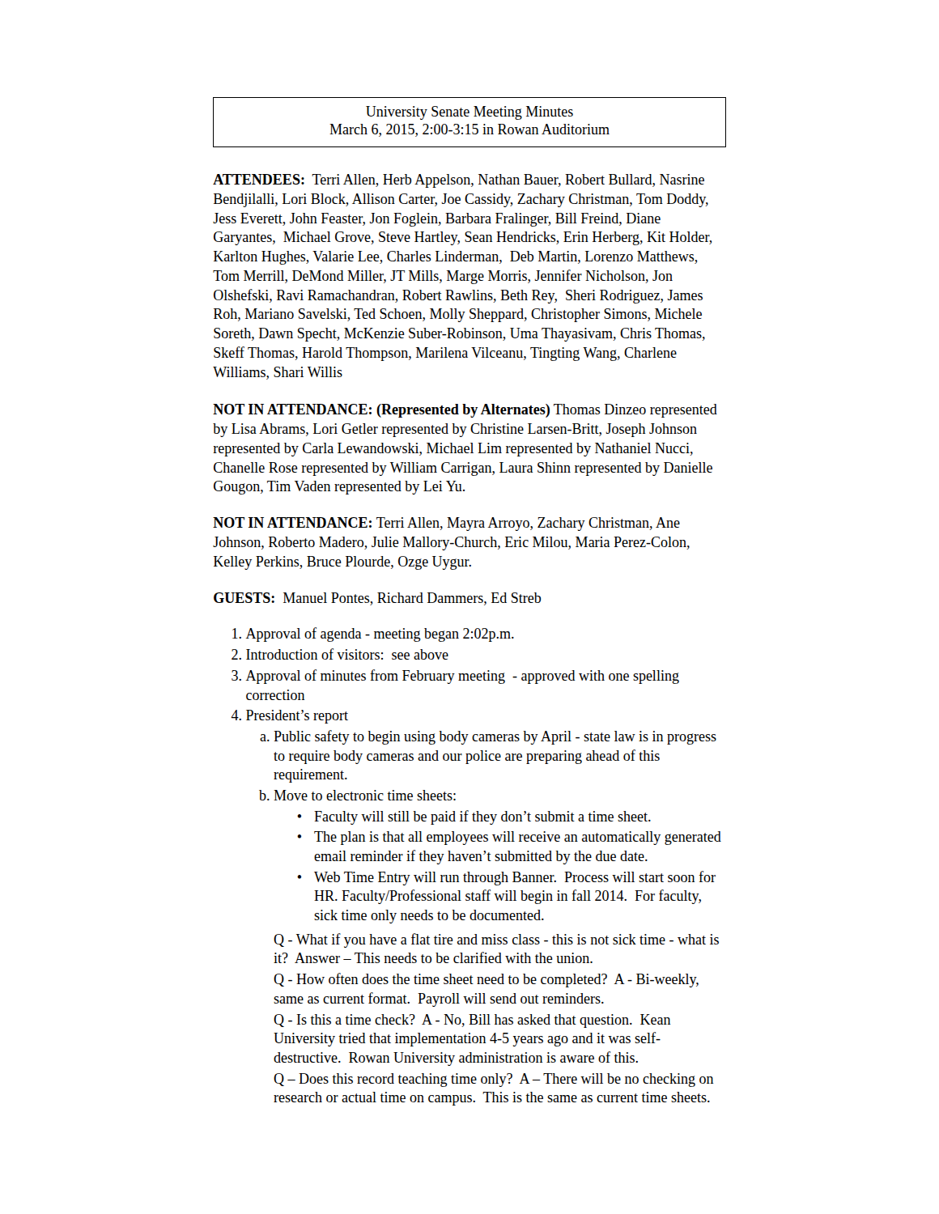University Senate Meeting Minutes
March 6, 2015, 2:00-3:15 in Rowan Auditorium
ATTENDEES: Terri Allen, Herb Appelson, Nathan Bauer, Robert Bullard, Nasrine Bendjilalli, Lori Block, Allison Carter, Joe Cassidy, Zachary Christman, Tom Doddy, Jess Everett, John Feaster, Jon Foglein, Barbara Fralinger, Bill Freind, Diane Garyantes, Michael Grove, Steve Hartley, Sean Hendricks, Erin Herberg, Kit Holder, Karlton Hughes, Valarie Lee, Charles Linderman, Deb Martin, Lorenzo Matthews, Tom Merrill, DeMond Miller, JT Mills, Marge Morris, Jennifer Nicholson, Jon Olshefski, Ravi Ramachandran, Robert Rawlins, Beth Rey, Sheri Rodriguez, James Roh, Mariano Savelski, Ted Schoen, Molly Sheppard, Christopher Simons, Michele Soreth, Dawn Specht, McKenzie Suber-Robinson, Uma Thayasivam, Chris Thomas, Skeff Thomas, Harold Thompson, Marilena Vilceanu, Tingting Wang, Charlene Williams, Shari Willis
NOT IN ATTENDANCE: (Represented by Alternates) Thomas Dinzeo represented by Lisa Abrams, Lori Getler represented by Christine Larsen-Britt, Joseph Johnson represented by Carla Lewandowski, Michael Lim represented by Nathaniel Nucci, Chanelle Rose represented by William Carrigan, Laura Shinn represented by Danielle Gougon, Tim Vaden represented by Lei Yu.
NOT IN ATTENDANCE: Terri Allen, Mayra Arroyo, Zachary Christman, Ane Johnson, Roberto Madero, Julie Mallory-Church, Eric Milou, Maria Perez-Colon, Kelley Perkins, Bruce Plourde, Ozge Uygur.
GUESTS: Manuel Pontes, Richard Dammers, Ed Streb
Approval of agenda - meeting began 2:02p.m.
Introduction of visitors: see above
Approval of minutes from February meeting - approved with one spelling correction
President’s report
Public safety to begin using body cameras by April - state law is in progress to require body cameras and our police are preparing ahead of this requirement.
Move to electronic time sheets:
Faculty will still be paid if they don’t submit a time sheet.
The plan is that all employees will receive an automatically generated email reminder if they haven’t submitted by the due date.
Web Time Entry will run through Banner. Process will start soon for HR. Faculty/Professional staff will begin in fall 2014. For faculty, sick time only needs to be documented.
Q - What if you have a flat tire and miss class - this is not sick time - what is it? Answer – This needs to be clarified with the union.
Q - How often does the time sheet need to be completed? A - Bi-weekly, same as current format. Payroll will send out reminders.
Q - Is this a time check? A - No, Bill has asked that question. Kean University tried that implementation 4-5 years ago and it was self-destructive. Rowan University administration is aware of this.
Q – Does this record teaching time only? A – There will be no checking on research or actual time on campus. This is the same as current time sheets.